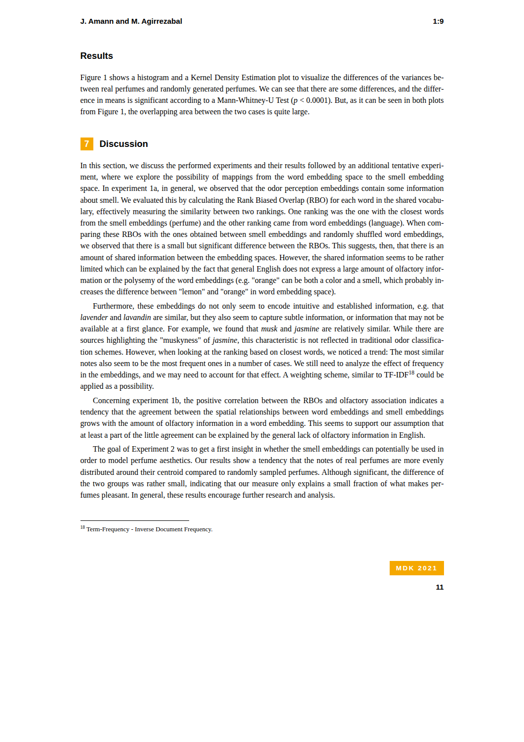J. Amann and M. Agirrezabal 1:9
Results
Figure 1 shows a histogram and a Kernel Density Estimation plot to visualize the differences of the variances between real perfumes and randomly generated perfumes. We can see that there are some differences, and the difference in means is significant according to a Mann-Whitney-U Test (p < 0.0001). But, as it can be seen in both plots from Figure 1, the overlapping area between the two cases is quite large.
7 Discussion
In this section, we discuss the performed experiments and their results followed by an additional tentative experiment, where we explore the possibility of mappings from the word embedding space to the smell embedding space. In experiment 1a, in general, we observed that the odor perception embeddings contain some information about smell. We evaluated this by calculating the Rank Biased Overlap (RBO) for each word in the shared vocabulary, effectively measuring the similarity between two rankings. One ranking was the one with the closest words from the smell embeddings (perfume) and the other ranking came from word embeddings (language). When comparing these RBOs with the ones obtained between smell embeddings and randomly shuffled word embeddings, we observed that there is a small but significant difference between the RBOs. This suggests, then, that there is an amount of shared information between the embedding spaces. However, the shared information seems to be rather limited which can be explained by the fact that general English does not express a large amount of olfactory information or the polysemy of the word embeddings (e.g. "orange" can be both a color and a smell, which probably increases the difference between "lemon" and "orange" in word embedding space).
Furthermore, these embeddings do not only seem to encode intuitive and established information, e.g. that lavender and lavandin are similar, but they also seem to capture subtle information, or information that may not be available at a first glance. For example, we found that musk and jasmine are relatively similar. While there are sources highlighting the "muskyness" of jasmine, this characteristic is not reflected in traditional odor classification schemes. However, when looking at the ranking based on closest words, we noticed a trend: The most similar notes also seem to be the most frequent ones in a number of cases. We still need to analyze the effect of frequency in the embeddings, and we may need to account for that effect. A weighting scheme, similar to TF-IDF18 could be applied as a possibility.
Concerning experiment 1b, the positive correlation between the RBOs and olfactory association indicates a tendency that the agreement between the spatial relationships between word embeddings and smell embeddings grows with the amount of olfactory information in a word embedding. This seems to support our assumption that at least a part of the little agreement can be explained by the general lack of olfactory information in English.
The goal of Experiment 2 was to get a first insight in whether the smell embeddings can potentially be used in order to model perfume aesthetics. Our results show a tendency that the notes of real perfumes are more evenly distributed around their centroid compared to randomly sampled perfumes. Although significant, the difference of the two groups was rather small, indicating that our measure only explains a small fraction of what makes perfumes pleasant. In general, these results encourage further research and analysis.
18 Term-Frequency - Inverse Document Frequency.
MDK 2021 11